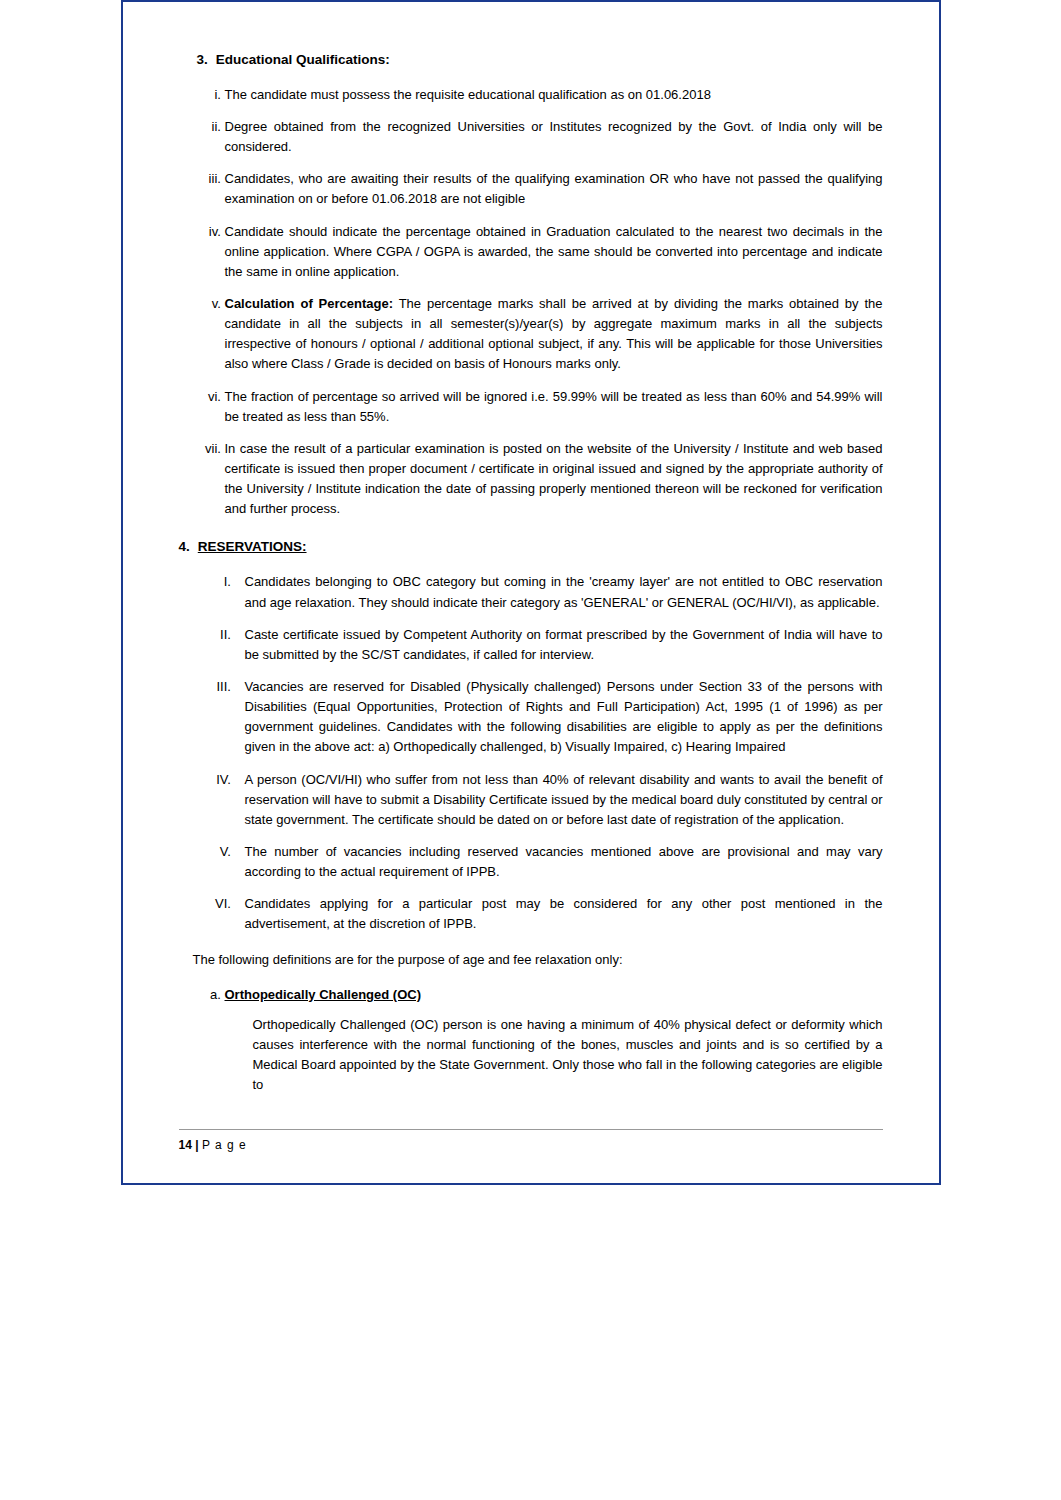3. Educational Qualifications:
The candidate must possess the requisite educational qualification as on 01.06.2018
Degree obtained from the recognized Universities or Institutes recognized by the Govt. of India only will be considered.
Candidates, who are awaiting their results of the qualifying examination OR who have not passed the qualifying examination on or before 01.06.2018 are not eligible
Candidate should indicate the percentage obtained in Graduation calculated to the nearest two decimals in the online application. Where CGPA / OGPA is awarded, the same should be converted into percentage and indicate the same in online application.
Calculation of Percentage: The percentage marks shall be arrived at by dividing the marks obtained by the candidate in all the subjects in all semester(s)/year(s) by aggregate maximum marks in all the subjects irrespective of honours / optional / additional optional subject, if any. This will be applicable for those Universities also where Class / Grade is decided on basis of Honours marks only.
The fraction of percentage so arrived will be ignored i.e. 59.99% will be treated as less than 60% and 54.99% will be treated as less than 55%.
In case the result of a particular examination is posted on the website of the University / Institute and web based certificate is issued then proper document / certificate in original issued and signed by the appropriate authority of the University / Institute indication the date of passing properly mentioned thereon will be reckoned for verification and further process.
4. RESERVATIONS:
Candidates belonging to OBC category but coming in the 'creamy layer' are not entitled to OBC reservation and age relaxation. They should indicate their category as 'GENERAL' or GENERAL (OC/HI/VI), as applicable.
Caste certificate issued by Competent Authority on format prescribed by the Government of India will have to be submitted by the SC/ST candidates, if called for interview.
Vacancies are reserved for Disabled (Physically challenged) Persons under Section 33 of the persons with Disabilities (Equal Opportunities, Protection of Rights and Full Participation) Act, 1995 (1 of 1996) as per government guidelines. Candidates with the following disabilities are eligible to apply as per the definitions given in the above act: a) Orthopedically challenged, b) Visually Impaired, c) Hearing Impaired
A person (OC/VI/HI) who suffer from not less than 40% of relevant disability and wants to avail the benefit of reservation will have to submit a Disability Certificate issued by the medical board duly constituted by central or state government. The certificate should be dated on or before last date of registration of the application.
The number of vacancies including reserved vacancies mentioned above are provisional and may vary according to the actual requirement of IPPB.
Candidates applying for a particular post may be considered for any other post mentioned in the advertisement, at the discretion of IPPB.
The following definitions are for the purpose of age and fee relaxation only:
Orthopedically Challenged (OC)
Orthopedically Challenged (OC) person is one having a minimum of 40% physical defect or deformity which causes interference with the normal functioning of the bones, muscles and joints and is so certified by a Medical Board appointed by the State Government. Only those who fall in the following categories are eligible to
14 | P a g e